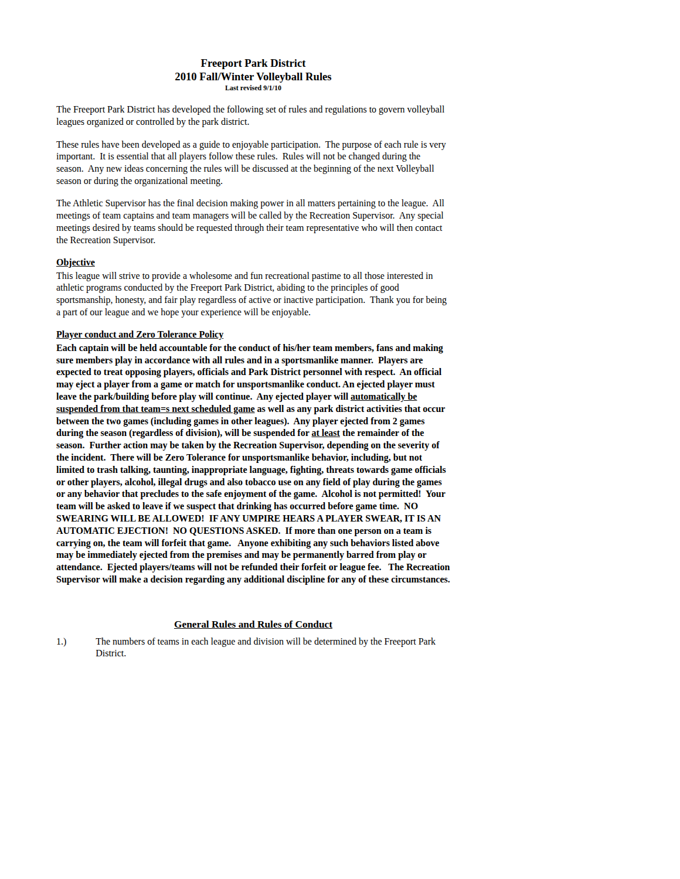Freeport Park District
2010 Fall/Winter Volleyball Rules
Last revised 9/1/10
The Freeport Park District has developed the following set of rules and regulations to govern volleyball leagues organized or controlled by the park district.
These rules have been developed as a guide to enjoyable participation. The purpose of each rule is very important. It is essential that all players follow these rules. Rules will not be changed during the season. Any new ideas concerning the rules will be discussed at the beginning of the next Volleyball season or during the organizational meeting.
The Athletic Supervisor has the final decision making power in all matters pertaining to the league. All meetings of team captains and team managers will be called by the Recreation Supervisor. Any special meetings desired by teams should be requested through their team representative who will then contact the Recreation Supervisor.
Objective
This league will strive to provide a wholesome and fun recreational pastime to all those interested in athletic programs conducted by the Freeport Park District, abiding to the principles of good sportsmanship, honesty, and fair play regardless of active or inactive participation. Thank you for being a part of our league and we hope your experience will be enjoyable.
Player conduct and Zero Tolerance Policy
Each captain will be held accountable for the conduct of his/her team members, fans and making sure members play in accordance with all rules and in a sportsmanlike manner. Players are expected to treat opposing players, officials and Park District personnel with respect. An official may eject a player from a game or match for unsportsmanlike conduct. An ejected player must leave the park/building before play will continue. Any ejected player will automatically be suspended from that team=s next scheduled game as well as any park district activities that occur between the two games (including games in other leagues). Any player ejected from 2 games during the season (regardless of division), will be suspended for at least the remainder of the season. Further action may be taken by the Recreation Supervisor, depending on the severity of the incident. There will be Zero Tolerance for unsportsmanlike behavior, including, but not limited to trash talking, taunting, inappropriate language, fighting, threats towards game officials or other players, alcohol, illegal drugs and also tobacco use on any field of play during the games or any behavior that precludes to the safe enjoyment of the game. Alcohol is not permitted! Your team will be asked to leave if we suspect that drinking has occurred before game time. NO SWEARING WILL BE ALLOWED! IF ANY UMPIRE HEARS A PLAYER SWEAR, IT IS AN AUTOMATIC EJECTION! NO QUESTIONS ASKED. If more than one person on a team is carrying on, the team will forfeit that game. Anyone exhibiting any such behaviors listed above may be immediately ejected from the premises and may be permanently barred from play or attendance. Ejected players/teams will not be refunded their forfeit or league fee. The Recreation Supervisor will make a decision regarding any additional discipline for any of these circumstances.
General Rules and Rules of Conduct
1.) The numbers of teams in each league and division will be determined by the Freeport Park District.